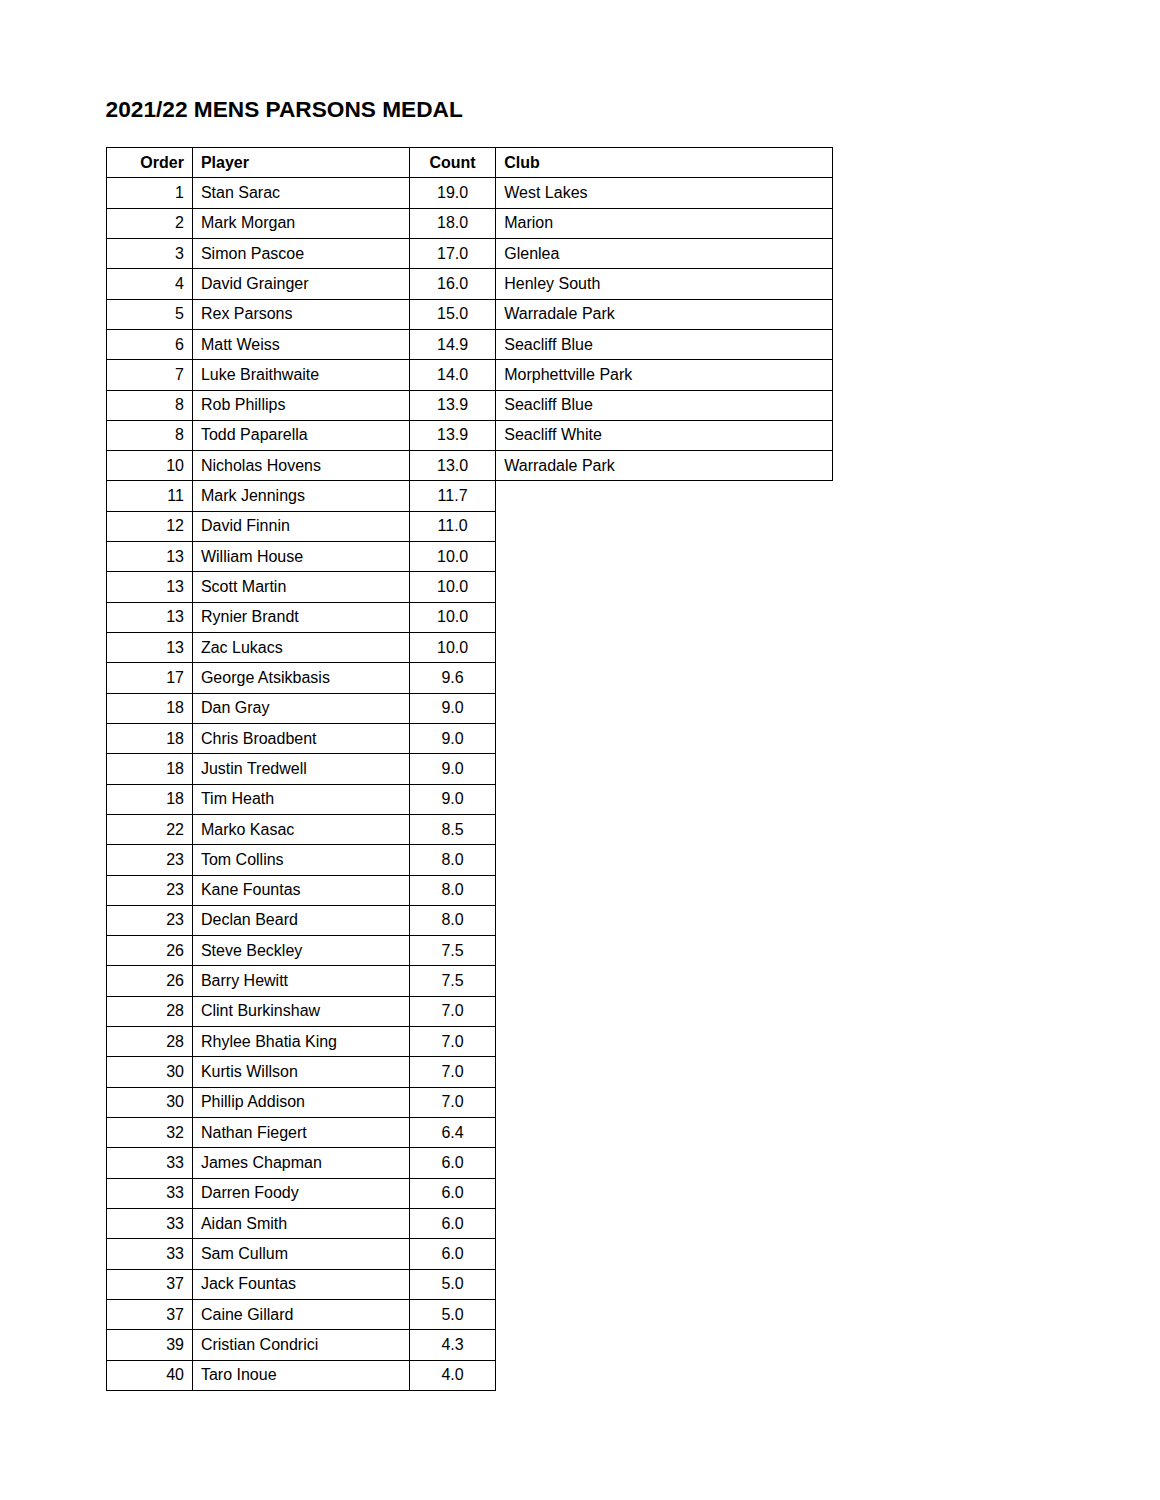2021/22 MENS PARSONS MEDAL
| Order | Player | Count | Club |
| --- | --- | --- | --- |
| 1 | Stan Sarac | 19.0 | West Lakes |
| 2 | Mark Morgan | 18.0 | Marion |
| 3 | Simon Pascoe | 17.0 | Glenlea |
| 4 | David Grainger | 16.0 | Henley South |
| 5 | Rex Parsons | 15.0 | Warradale Park |
| 6 | Matt Weiss | 14.9 | Seacliff Blue |
| 7 | Luke Braithwaite | 14.0 | Morphettville Park |
| 8 | Rob Phillips | 13.9 | Seacliff Blue |
| 8 | Todd Paparella | 13.9 | Seacliff White |
| 10 | Nicholas Hovens | 13.0 | Warradale Park |
| 11 | Mark Jennings | 11.7 | |
| 12 | David Finnin | 11.0 | |
| 13 | William House | 10.0 | |
| 13 | Scott Martin | 10.0 | |
| 13 | Rynier Brandt | 10.0 | |
| 13 | Zac Lukacs | 10.0 | |
| 17 | George Atsikbasis | 9.6 | |
| 18 | Dan Gray | 9.0 | |
| 18 | Chris Broadbent | 9.0 | |
| 18 | Justin Tredwell | 9.0 | |
| 18 | Tim Heath | 9.0 | |
| 22 | Marko Kasac | 8.5 | |
| 23 | Tom Collins | 8.0 | |
| 23 | Kane Fountas | 8.0 | |
| 23 | Declan Beard | 8.0 | |
| 26 | Steve Beckley | 7.5 | |
| 26 | Barry Hewitt | 7.5 | |
| 28 | Clint Burkinshaw | 7.0 | |
| 28 | Rhylee Bhatia King | 7.0 | |
| 30 | Kurtis Willson | 7.0 | |
| 30 | Phillip Addison | 7.0 | |
| 32 | Nathan Fiegert | 6.4 | |
| 33 | James Chapman | 6.0 | |
| 33 | Darren Foody | 6.0 | |
| 33 | Aidan Smith | 6.0 | |
| 33 | Sam Cullum | 6.0 | |
| 37 | Jack Fountas | 5.0 | |
| 37 | Caine Gillard | 5.0 | |
| 39 | Cristian Condrici | 4.3 | |
| 40 | Taro Inoue | 4.0 | |